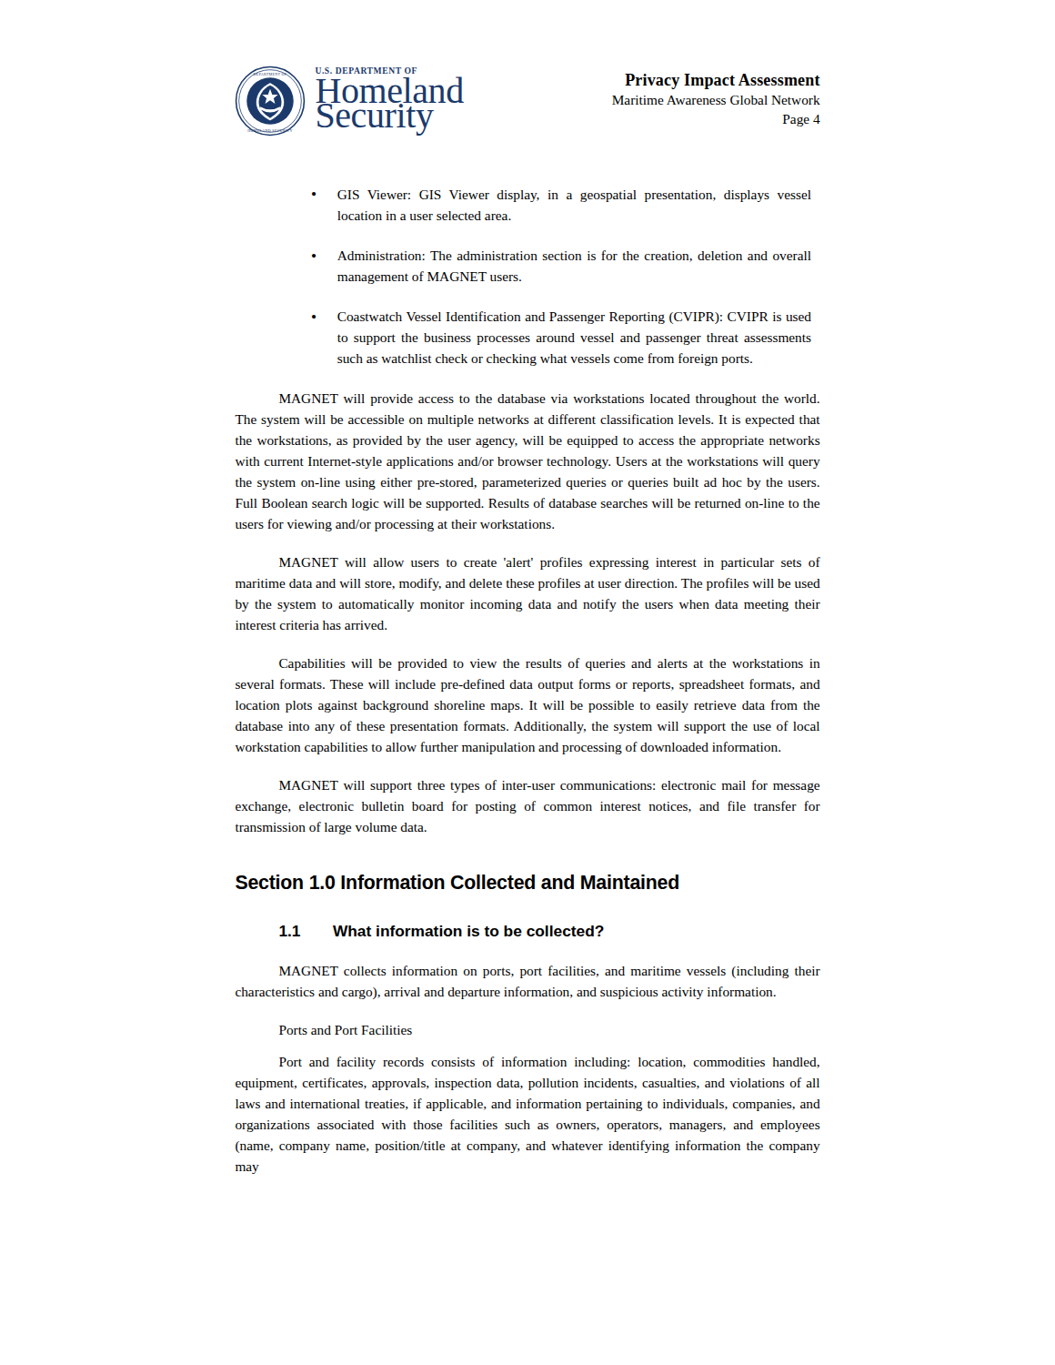DEPARTMENT OF HOMELAND SECURITY
U.S. DEPARTMENT OF
Homeland Security
Privacy Impact Assessment
Maritime Awareness Global Network
Page 4
GIS Viewer: GIS Viewer display, in a geospatial presentation, displays vessel location in a user selected area.
Administration: The administration section is for the creation, deletion and overall management of MAGNET users.
Coastwatch Vessel Identification and Passenger Reporting (CVIPR): CVIPR is used to support the business processes around vessel and passenger threat assessments such as watchlist check or checking what vessels come from foreign ports.
MAGNET will provide access to the database via workstations located throughout the world. The system will be accessible on multiple networks at different classification levels. It is expected that the workstations, as provided by the user agency, will be equipped to access the appropriate networks with current Internet-style applications and/or browser technology. Users at the workstations will query the system on-line using either pre-stored, parameterized queries or queries built ad hoc by the users. Full Boolean search logic will be supported. Results of database searches will be returned on-line to the users for viewing and/or processing at their workstations.
MAGNET will allow users to create 'alert' profiles expressing interest in particular sets of maritime data and will store, modify, and delete these profiles at user direction. The profiles will be used by the system to automatically monitor incoming data and notify the users when data meeting their interest criteria has arrived.
Capabilities will be provided to view the results of queries and alerts at the workstations in several formats. These will include pre-defined data output forms or reports, spreadsheet formats, and location plots against background shoreline maps. It will be possible to easily retrieve data from the database into any of these presentation formats. Additionally, the system will support the use of local workstation capabilities to allow further manipulation and processing of downloaded information.
MAGNET will support three types of inter-user communications: electronic mail for message exchange, electronic bulletin board for posting of common interest notices, and file transfer for transmission of large volume data.
Section 1.0 Information Collected and Maintained
1.1 What information is to be collected?
MAGNET collects information on ports, port facilities, and maritime vessels (including their characteristics and cargo), arrival and departure information, and suspicious activity information.
Ports and Port Facilities
Port and facility records consists of information including: location, commodities handled, equipment, certificates, approvals, inspection data, pollution incidents, casualties, and violations of all laws and international treaties, if applicable, and information pertaining to individuals, companies, and organizations associated with those facilities such as owners, operators, managers, and employees (name, company name, position/title at company, and whatever identifying information the company may